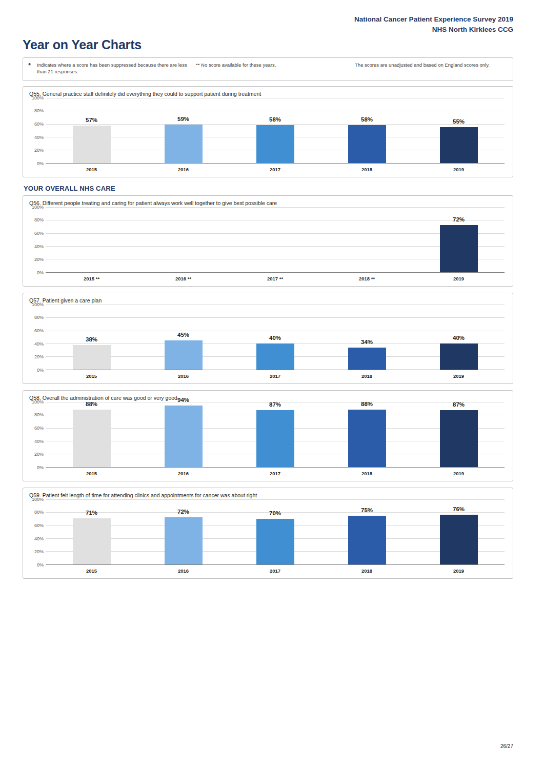National Cancer Patient Experience Survey 2019
NHS North Kirklees CCG
Year on Year Charts
*
Indicates where a score has been suppressed because there are less than 21 responses.
** No score available for these years.
The scores are unadjusted and based on England scores only.
Q55. General practice staff definitely did everything they could to support patient during treatment
100%
80%
60%
40%
20%
0%
57%
59%
58%
58%
55%
2015
2016
2017
2018
2019
YOUR OVERALL NHS CARE
Q56. Different people treating and caring for patient always work well together to give best possible care
100%
80%
60%
40%
20%
0%
72%
2015 **
2016 **
2017 **
2018 **
2019
Q57. Patient given a care plan
100%
80%
60%
40%
20%
0%
38%
45%
40%
34%
40%
2015
2016
2017
2018
2019
Q58. Overall the administration of care was good or very good
100%
80%
60%
40%
20%
0%
88%
94%
87%
88%
87%
2015
2016
2017
2018
2019
Q59. Patient felt length of time for attending clinics and appointments for cancer was about right
100%
80%
60%
40%
20%
0%
71%
72%
70%
75%
76%
2015
2016
2017
2018
2019
26/27